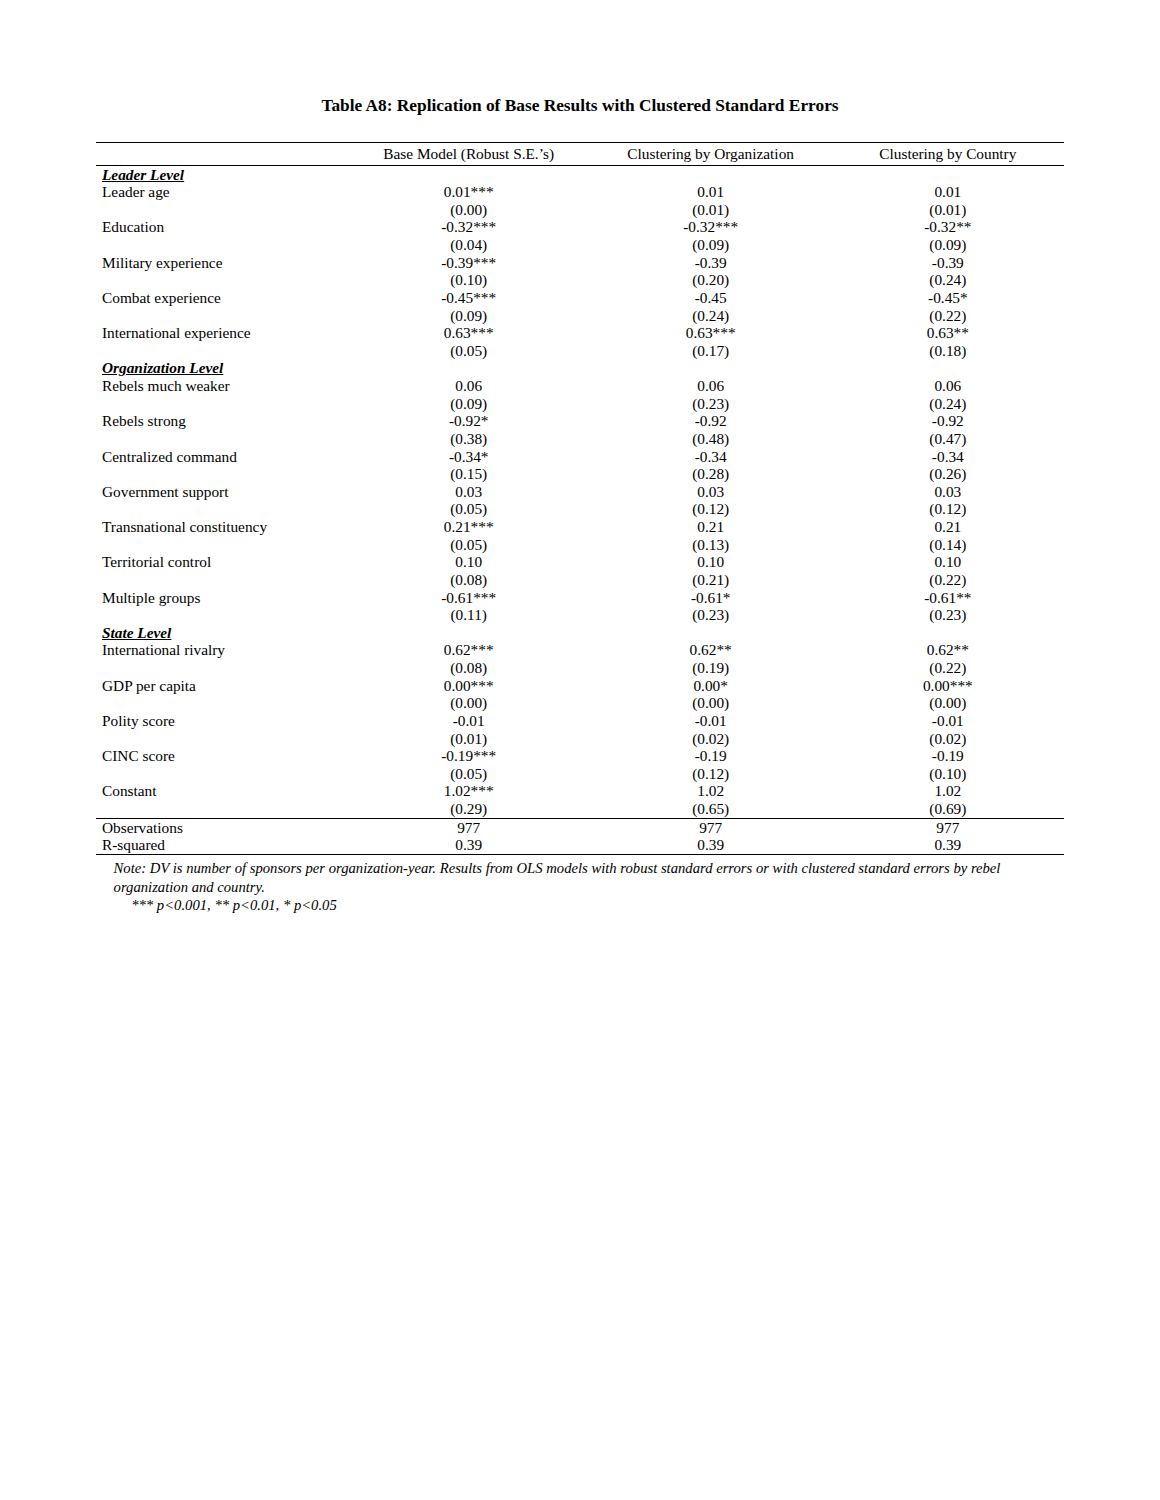Table A8: Replication of Base Results with Clustered Standard Errors
| | Base Model (Robust S.E.’s) | Clustering by Organization | Clustering by Country |
| --- | --- | --- | --- |
| Leader Level |
| Leader age | 0.01*** | 0.01 | 0.01 |
| | (0.00) | (0.01) | (0.01) |
| Education | -0.32*** | -0.32*** | -0.32** |
| | (0.04) | (0.09) | (0.09) |
| Military experience | -0.39*** | -0.39 | -0.39 |
| | (0.10) | (0.20) | (0.24) |
| Combat experience | -0.45*** | -0.45 | -0.45* |
| | (0.09) | (0.24) | (0.22) |
| International experience | 0.63*** | 0.63*** | 0.63** |
| | (0.05) | (0.17) | (0.18) |
| Organization Level |
| Rebels much weaker | 0.06 | 0.06 | 0.06 |
| | (0.09) | (0.23) | (0.24) |
| Rebels strong | -0.92* | -0.92 | -0.92 |
| | (0.38) | (0.48) | (0.47) |
| Centralized command | -0.34* | -0.34 | -0.34 |
| | (0.15) | (0.28) | (0.26) |
| Government support | 0.03 | 0.03 | 0.03 |
| | (0.05) | (0.12) | (0.12) |
| Transnational constituency | 0.21*** | 0.21 | 0.21 |
| | (0.05) | (0.13) | (0.14) |
| Territorial control | 0.10 | 0.10 | 0.10 |
| | (0.08) | (0.21) | (0.22) |
| Multiple groups | -0.61*** | -0.61* | -0.61** |
| | (0.11) | (0.23) | (0.23) |
| State Level |
| International rivalry | 0.62*** | 0.62** | 0.62** |
| | (0.08) | (0.19) | (0.22) |
| GDP per capita | 0.00*** | 0.00* | 0.00*** |
| | (0.00) | (0.00) | (0.00) |
| Polity score | -0.01 | -0.01 | -0.01 |
| | (0.01) | (0.02) | (0.02) |
| CINC score | -0.19*** | -0.19 | -0.19 |
| | (0.05) | (0.12) | (0.10) |
| Constant | 1.02*** | 1.02 | 1.02 |
| | (0.29) | (0.65) | (0.69) |
| Observations | 977 | 977 | 977 |
| R-squared | 0.39 | 0.39 | 0.39 |
Note: DV is number of sponsors per organization-year. Results from OLS models with robust standard errors or with clustered standard errors by rebel organization and country. *** p<0.001, ** p<0.01, * p<0.05